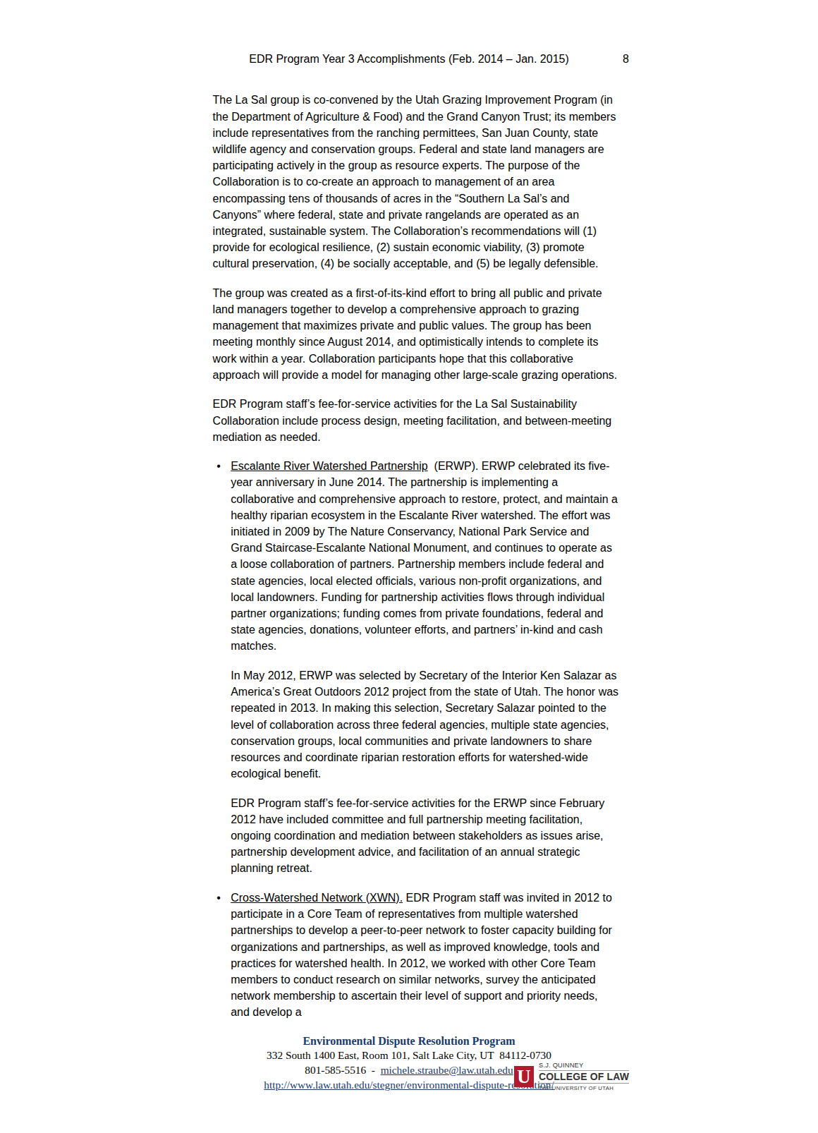EDR Program Year 3 Accomplishments (Feb. 2014 – Jan. 2015) 8
The La Sal group is co-convened by the Utah Grazing Improvement Program (in the Department of Agriculture & Food) and the Grand Canyon Trust; its members include representatives from the ranching permittees, San Juan County, state wildlife agency and conservation groups. Federal and state land managers are participating actively in the group as resource experts. The purpose of the Collaboration is to co-create an approach to management of an area encompassing tens of thousands of acres in the “Southern La Sal’s and Canyons” where federal, state and private rangelands are operated as an integrated, sustainable system. The Collaboration’s recommendations will (1) provide for ecological resilience, (2) sustain economic viability, (3) promote cultural preservation, (4) be socially acceptable, and (5) be legally defensible.
The group was created as a first-of-its-kind effort to bring all public and private land managers together to develop a comprehensive approach to grazing management that maximizes private and public values. The group has been meeting monthly since August 2014, and optimistically intends to complete its work within a year. Collaboration participants hope that this collaborative approach will provide a model for managing other large-scale grazing operations.
EDR Program staff’s fee-for-service activities for the La Sal Sustainability Collaboration include process design, meeting facilitation, and between-meeting mediation as needed.
Escalante River Watershed Partnership (ERWP). ERWP celebrated its five-year anniversary in June 2014. The partnership is implementing a collaborative and comprehensive approach to restore, protect, and maintain a healthy riparian ecosystem in the Escalante River watershed. The effort was initiated in 2009 by The Nature Conservancy, National Park Service and Grand Staircase-Escalante National Monument, and continues to operate as a loose collaboration of partners. Partnership members include federal and state agencies, local elected officials, various non-profit organizations, and local landowners. Funding for partnership activities flows through individual partner organizations; funding comes from private foundations, federal and state agencies, donations, volunteer efforts, and partners’ in-kind and cash matches.
In May 2012, ERWP was selected by Secretary of the Interior Ken Salazar as America’s Great Outdoors 2012 project from the state of Utah. The honor was repeated in 2013. In making this selection, Secretary Salazar pointed to the level of collaboration across three federal agencies, multiple state agencies, conservation groups, local communities and private landowners to share resources and coordinate riparian restoration efforts for watershed-wide ecological benefit.
EDR Program staff’s fee-for-service activities for the ERWP since February 2012 have included committee and full partnership meeting facilitation, ongoing coordination and mediation between stakeholders as issues arise, partnership development advice, and facilitation of an annual strategic planning retreat.
Cross-Watershed Network (XWN). EDR Program staff was invited in 2012 to participate in a Core Team of representatives from multiple watershed partnerships to develop a peer-to-peer network to foster capacity building for organizations and partnerships, as well as improved knowledge, tools and practices for watershed health. In 2012, we worked with other Core Team members to conduct research on similar networks, survey the anticipated network membership to ascertain their level of support and priority needs, and develop a
Environmental Dispute Resolution Program
332 South 1400 East, Room 101, Salt Lake City, UT 84112-0730
801-585-5516 - michele.straube@law.utah.edu
http://www.law.utah.edu/stegner/environmental-dispute-resolution/
U S.J. QUINNEY
COLLEGE OF LAW
THE UNIVERSITY OF UTAH